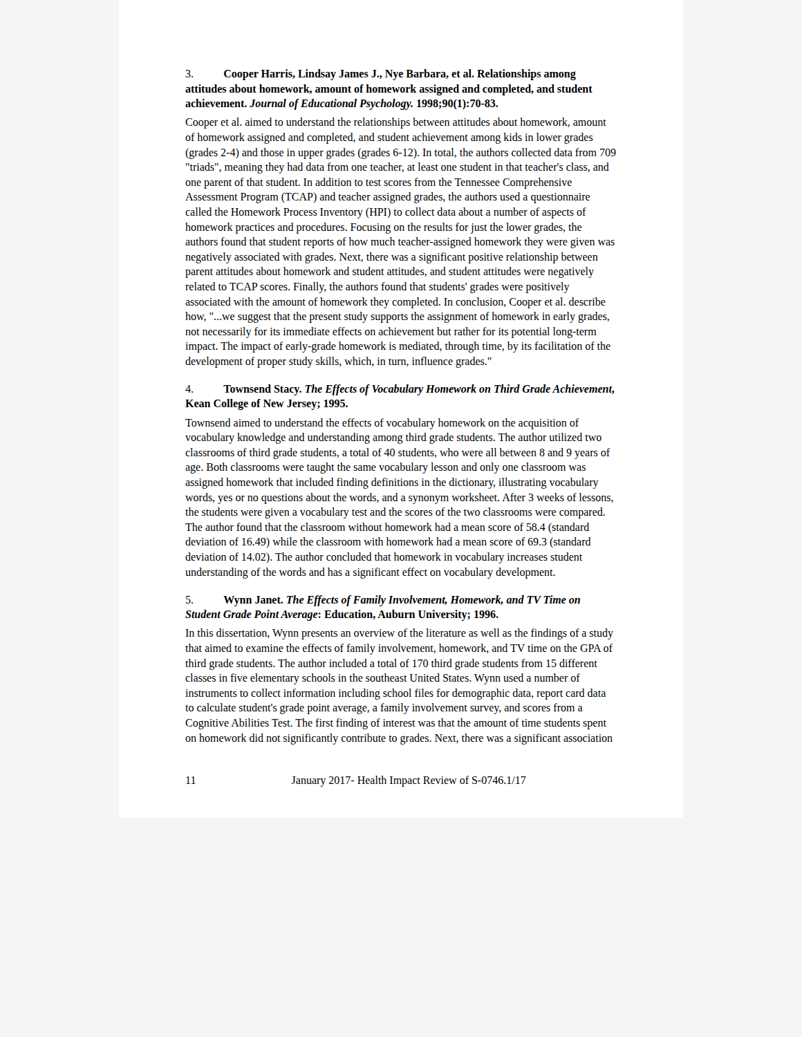3. Cooper Harris, Lindsay James J., Nye Barbara, et al. Relationships among attitudes about homework, amount of homework assigned and completed, and student achievement. Journal of Educational Psychology. 1998;90(1):70-83.
Cooper et al. aimed to understand the relationships between attitudes about homework, amount of homework assigned and completed, and student achievement among kids in lower grades (grades 2-4) and those in upper grades (grades 6-12). In total, the authors collected data from 709 "triads", meaning they had data from one teacher, at least one student in that teacher's class, and one parent of that student. In addition to test scores from the Tennessee Comprehensive Assessment Program (TCAP) and teacher assigned grades, the authors used a questionnaire called the Homework Process Inventory (HPI) to collect data about a number of aspects of homework practices and procedures. Focusing on the results for just the lower grades, the authors found that student reports of how much teacher-assigned homework they were given was negatively associated with grades. Next, there was a significant positive relationship between parent attitudes about homework and student attitudes, and student attitudes were negatively related to TCAP scores. Finally, the authors found that students' grades were positively associated with the amount of homework they completed. In conclusion, Cooper et al. describe how, "...we suggest that the present study supports the assignment of homework in early grades, not necessarily for its immediate effects on achievement but rather for its potential long-term impact. The impact of early-grade homework is mediated, through time, by its facilitation of the development of proper study skills, which, in turn, influence grades."
4. Townsend Stacy. The Effects of Vocabulary Homework on Third Grade Achievement, Kean College of New Jersey; 1995.
Townsend aimed to understand the effects of vocabulary homework on the acquisition of vocabulary knowledge and understanding among third grade students. The author utilized two classrooms of third grade students, a total of 40 students, who were all between 8 and 9 years of age. Both classrooms were taught the same vocabulary lesson and only one classroom was assigned homework that included finding definitions in the dictionary, illustrating vocabulary words, yes or no questions about the words, and a synonym worksheet. After 3 weeks of lessons, the students were given a vocabulary test and the scores of the two classrooms were compared. The author found that the classroom without homework had a mean score of 58.4 (standard deviation of 16.49) while the classroom with homework had a mean score of 69.3 (standard deviation of 14.02). The author concluded that homework in vocabulary increases student understanding of the words and has a significant effect on vocabulary development.
5. Wynn Janet. The Effects of Family Involvement, Homework, and TV Time on Student Grade Point Average: Education, Auburn University; 1996.
In this dissertation, Wynn presents an overview of the literature as well as the findings of a study that aimed to examine the effects of family involvement, homework, and TV time on the GPA of third grade students. The author included a total of 170 third grade students from 15 different classes in five elementary schools in the southeast United States. Wynn used a number of instruments to collect information including school files for demographic data, report card data to calculate student's grade point average, a family involvement survey, and scores from a Cognitive Abilities Test. The first finding of interest was that the amount of time students spent on homework did not significantly contribute to grades. Next, there was a significant association
11
January 2017- Health Impact Review of S-0746.1/17